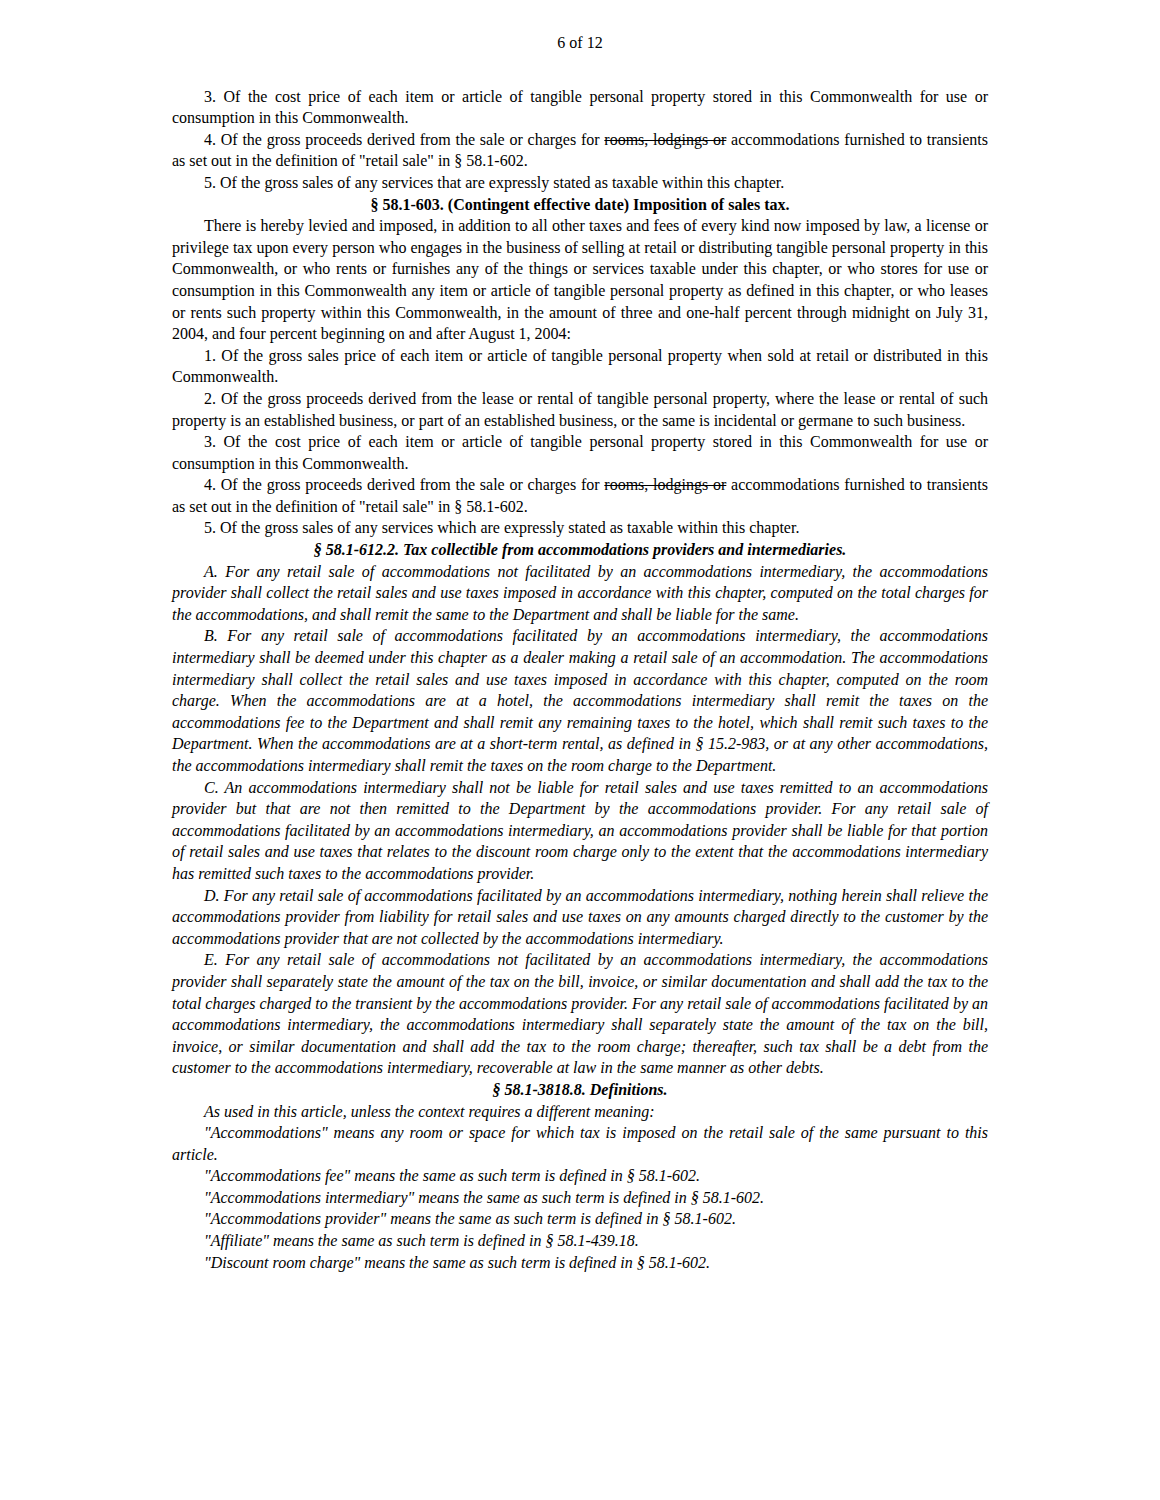6 of 12
3. Of the cost price of each item or article of tangible personal property stored in this Commonwealth for use or consumption in this Commonwealth.
4. Of the gross proceeds derived from the sale or charges for rooms, lodgings or accommodations furnished to transients as set out in the definition of "retail sale" in § 58.1-602.
5. Of the gross sales of any services that are expressly stated as taxable within this chapter.
§ 58.1-603. (Contingent effective date) Imposition of sales tax.
There is hereby levied and imposed, in addition to all other taxes and fees of every kind now imposed by law, a license or privilege tax upon every person who engages in the business of selling at retail or distributing tangible personal property in this Commonwealth, or who rents or furnishes any of the things or services taxable under this chapter, or who stores for use or consumption in this Commonwealth any item or article of tangible personal property as defined in this chapter, or who leases or rents such property within this Commonwealth, in the amount of three and one-half percent through midnight on July 31, 2004, and four percent beginning on and after August 1, 2004:
1. Of the gross sales price of each item or article of tangible personal property when sold at retail or distributed in this Commonwealth.
2. Of the gross proceeds derived from the lease or rental of tangible personal property, where the lease or rental of such property is an established business, or part of an established business, or the same is incidental or germane to such business.
3. Of the cost price of each item or article of tangible personal property stored in this Commonwealth for use or consumption in this Commonwealth.
4. Of the gross proceeds derived from the sale or charges for rooms, lodgings or accommodations furnished to transients as set out in the definition of "retail sale" in § 58.1-602.
5. Of the gross sales of any services which are expressly stated as taxable within this chapter.
§ 58.1-612.2. Tax collectible from accommodations providers and intermediaries.
A. For any retail sale of accommodations not facilitated by an accommodations intermediary, the accommodations provider shall collect the retail sales and use taxes imposed in accordance with this chapter, computed on the total charges for the accommodations, and shall remit the same to the Department and shall be liable for the same.
B. For any retail sale of accommodations facilitated by an accommodations intermediary, the accommodations intermediary shall be deemed under this chapter as a dealer making a retail sale of an accommodation. The accommodations intermediary shall collect the retail sales and use taxes imposed in accordance with this chapter, computed on the room charge. When the accommodations are at a hotel, the accommodations intermediary shall remit the taxes on the accommodations fee to the Department and shall remit any remaining taxes to the hotel, which shall remit such taxes to the Department. When the accommodations are at a short-term rental, as defined in § 15.2-983, or at any other accommodations, the accommodations intermediary shall remit the taxes on the room charge to the Department.
C. An accommodations intermediary shall not be liable for retail sales and use taxes remitted to an accommodations provider but that are not then remitted to the Department by the accommodations provider. For any retail sale of accommodations facilitated by an accommodations intermediary, an accommodations provider shall be liable for that portion of retail sales and use taxes that relates to the discount room charge only to the extent that the accommodations intermediary has remitted such taxes to the accommodations provider.
D. For any retail sale of accommodations facilitated by an accommodations intermediary, nothing herein shall relieve the accommodations provider from liability for retail sales and use taxes on any amounts charged directly to the customer by the accommodations provider that are not collected by the accommodations intermediary.
E. For any retail sale of accommodations not facilitated by an accommodations intermediary, the accommodations provider shall separately state the amount of the tax on the bill, invoice, or similar documentation and shall add the tax to the total charges charged to the transient by the accommodations provider. For any retail sale of accommodations facilitated by an accommodations intermediary, the accommodations intermediary shall separately state the amount of the tax on the bill, invoice, or similar documentation and shall add the tax to the room charge; thereafter, such tax shall be a debt from the customer to the accommodations intermediary, recoverable at law in the same manner as other debts.
§ 58.1-3818.8. Definitions.
As used in this article, unless the context requires a different meaning:
"Accommodations" means any room or space for which tax is imposed on the retail sale of the same pursuant to this article.
"Accommodations fee" means the same as such term is defined in § 58.1-602.
"Accommodations intermediary" means the same as such term is defined in § 58.1-602.
"Accommodations provider" means the same as such term is defined in § 58.1-602.
"Affiliate" means the same as such term is defined in § 58.1-439.18.
"Discount room charge" means the same as such term is defined in § 58.1-602.